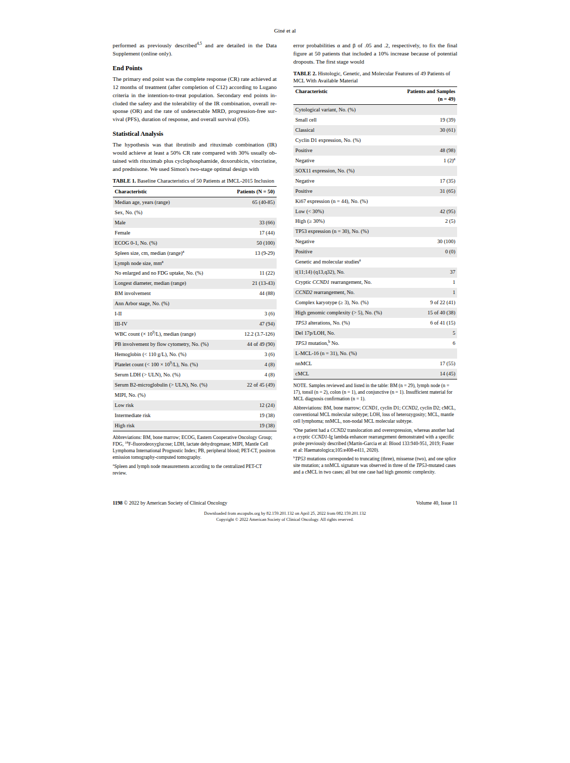Giné et al
performed as previously described4,5 and are detailed in the Data Supplement (online only).
End Points
The primary end point was the complete response (CR) rate achieved at 12 months of treatment (after completion of C12) according to Lugano criteria in the intention-to-treat population. Secondary end points included the safety and the tolerability of the IR combination, overall response (OR) and the rate of undetectable MRD, progression-free survival (PFS), duration of response, and overall survival (OS).
Statistical Analysis
The hypothesis was that ibrutinib and rituximab combination (IR) would achieve at least a 50% CR rate compared with 30% usually obtained with rituximab plus cyclophosphamide, doxorubicin, vincristine, and prednisone. We used Simon's two-stage optimal design with
TABLE 1. Baseline Characteristics of 50 Patients at IMCL-2015 Inclusion
| Characteristic | Patients (N = 50) |
| --- | --- |
| Median age, years (range) | 65 (40-85) |
| Sex, No. (%) | |
| Male | 33 (66) |
| Female | 17 (44) |
| ECOG 0-1, No. (%) | 50 (100) |
| Spleen size, cm, median (range) a | 13 (9-29) |
| Lymph node size, mm a | |
| No enlarged and no FDG uptake, No. (%) | 11 (22) |
| Longest diameter, median (range) | 21 (13-43) |
| BM involvement | 44 (88) |
| Ann Arbor stage, No. (%) | |
| I-II | 3 (6) |
| III-IV | 47 (94) |
| WBC count (× 10 9 /L), median (range) | 12.2 (3.7-126) |
| PB involvement by flow cytometry, No. (%) | 44 of 49 (90) |
| Hemoglobin (< 110 g/L), No. (%) | 3 (6) |
| Platelet count (< 100 × 10 9 /L), No. (%) | 4 (8) |
| Serum LDH (> ULN), No. (%) | 4 (8) |
| Serum B2-microglobulin (> ULN), No. (%) | 22 of 45 (49) |
| MIPI, No. (%) | |
| Low risk | 12 (24) |
| Intermediate risk | 19 (38) |
| High risk | 19 (38) |
Abbreviations: BM, bone marrow; ECOG, Eastern Cooperative Oncology Group; FDG, 18F-fluorodeoxyglucose; LDH, lactate dehydrogenase; MIPI, Mantle Cell Lymphoma International Prognostic Index; PB, peripheral blood; PET-CT, positron emission tomography-computed tomography.
aSpleen and lymph node measurements according to the centralized PET-CT review.
error probabilities α and β of .05 and .2, respectively, to fix the final figure at 50 patients that included a 10% increase because of potential dropouts. The first stage would
TABLE 2. Histologic, Genetic, and Molecular Features of 49 Patients of MCL With Available Material
| Characteristic | Patients and Samples (n = 49) |
| --- | --- |
| Cytological variant, No. (%) | |
| Small cell | 19 (39) |
| Classical | 30 (61) |
| Cyclin D1 expression, No. (%) | |
| Positive | 48 (98) |
| Negative | 1 (2) a |
| SOX11 expression, No. (%) | |
| Negative | 17 (35) |
| Positive | 31 (65) |
| Ki67 expression (n = 44), No. (%) | |
| Low (< 30%) | 42 (95) |
| High (≥ 30%) | 2 (5) |
| TP53 expression (n = 30), No. (%) | |
| Negative | 30 (100) |
| Positive | 0 (0) |
| Genetic and molecular studies a | |
| t(11;14) (q13,q32), No. | 37 |
| Cryptic CCND1 rearrangement, No. | 1 |
| CCND2 rearrangement, No. | 1 |
| Complex karyotype (≥ 3), No. (%) | 9 of 22 (41) |
| High genomic complexity (> 5), No. (%) | 15 of 40 (38) |
| TP53 alterations, No. (%) | 6 of 41 (15) |
| Del 17p/LOH, No. | 5 |
| TP53 mutation, b No. | 6 |
| L-MCL-16 (n = 31), No. (%) | |
| nnMCL | 17 (55) |
| cMCL | 14 (45) |
NOTE. Samples reviewed and listed in the table: BM (n = 29), lymph node (n = 17), tonsil (n = 2), colon (n = 1), and conjunctive (n = 1). Insufficient material for MCL diagnosis confirmation (n = 1).
Abbreviations: BM, bone marrow; CCND1, cyclin D1; CCND2, cyclin D2; cMCL, conventional MCL molecular subtype; LOH, loss of heterozygosity; MCL, mantle cell lymphoma; nnMCL, non-nodal MCL molecular subtype.
aOne patient had a CCND2 translocation and overexpression, whereas another had a cryptic CCND1-Ig lambda enhancer rearrangement demonstrated with a specific probe previously described (Martín-Garcia et al: Blood 133:940-951, 2019; Fuster et al: Haematologica;105:e408-e411, 2020).
bTP53 mutations corresponded to truncating (three), missense (two), and one splice site mutation; a nnMCL signature was observed in three of the TP53-mutated cases and a cMCL in two cases; all but one case had high genomic complexity.
1198 © 2022 by American Society of Clinical Oncology
Volume 40, Issue 11
Downloaded from ascopubs.org by 82.159.201.132 on April 25, 2022 from 082.159.201.132
Copyright © 2022 American Society of Clinical Oncology. All rights reserved.